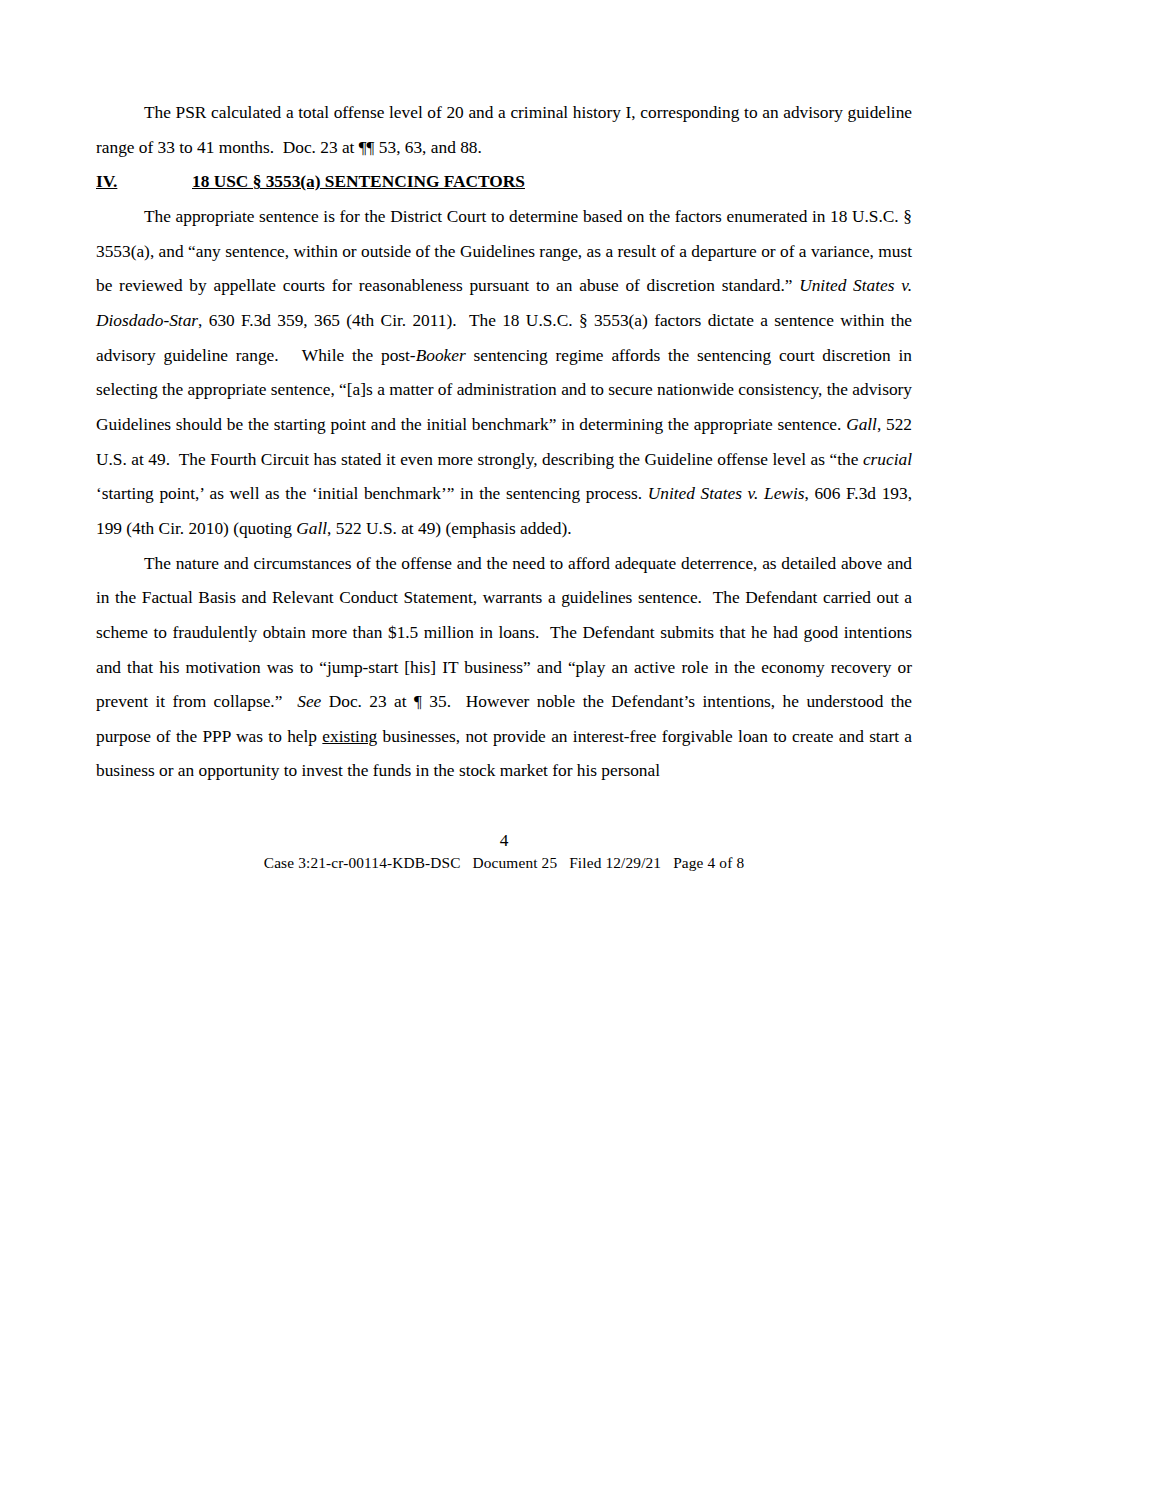The PSR calculated a total offense level of 20 and a criminal history I, corresponding to an advisory guideline range of 33 to 41 months. Doc. 23 at ¶¶ 53, 63, and 88.
IV. 18 USC § 3553(a) SENTENCING FACTORS
The appropriate sentence is for the District Court to determine based on the factors enumerated in 18 U.S.C. § 3553(a), and “any sentence, within or outside of the Guidelines range, as a result of a departure or of a variance, must be reviewed by appellate courts for reasonableness pursuant to an abuse of discretion standard.” United States v. Diosdado-Star, 630 F.3d 359, 365 (4th Cir. 2011). The 18 U.S.C. § 3553(a) factors dictate a sentence within the advisory guideline range. While the post-Booker sentencing regime affords the sentencing court discretion in selecting the appropriate sentence, “[a]s a matter of administration and to secure nationwide consistency, the advisory Guidelines should be the starting point and the initial benchmark” in determining the appropriate sentence. Gall, 522 U.S. at 49. The Fourth Circuit has stated it even more strongly, describing the Guideline offense level as “the crucial ‘starting point,’ as well as the ‘initial benchmark’” in the sentencing process. United States v. Lewis, 606 F.3d 193, 199 (4th Cir. 2010) (quoting Gall, 522 U.S. at 49) (emphasis added).
The nature and circumstances of the offense and the need to afford adequate deterrence, as detailed above and in the Factual Basis and Relevant Conduct Statement, warrants a guidelines sentence. The Defendant carried out a scheme to fraudulently obtain more than $1.5 million in loans. The Defendant submits that he had good intentions and that his motivation was to “jump-start [his] IT business” and “play an active role in the economy recovery or prevent it from collapse.” See Doc. 23 at ¶ 35. However noble the Defendant’s intentions, he understood the purpose of the PPP was to help existing businesses, not provide an interest-free forgivable loan to create and start a business or an opportunity to invest the funds in the stock market for his personal
4
Case 3:21-cr-00114-KDB-DSC Document 25 Filed 12/29/21 Page 4 of 8